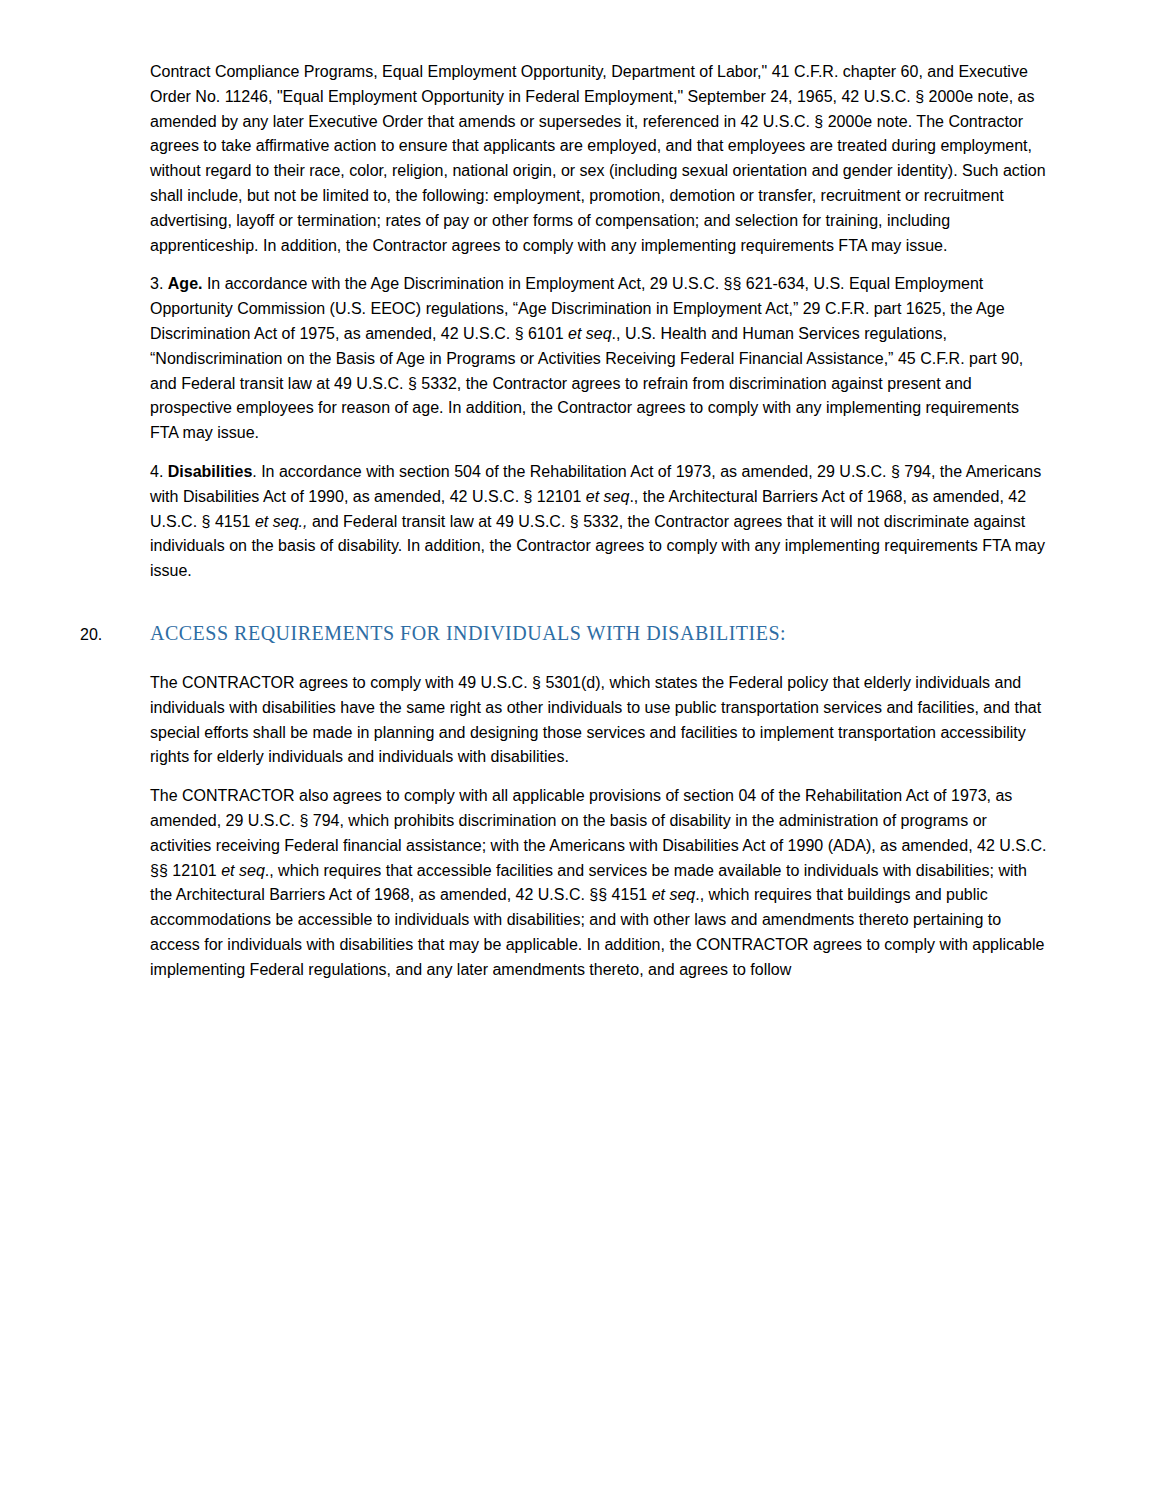Contract Compliance Programs, Equal Employment Opportunity, Department of Labor," 41 C.F.R. chapter 60, and Executive Order No. 11246, "Equal Employment Opportunity in Federal Employment," September 24, 1965, 42 U.S.C. § 2000e note, as amended by any later Executive Order that amends or supersedes it, referenced in 42 U.S.C. § 2000e note. The Contractor agrees to take affirmative action to ensure that applicants are employed, and that employees are treated during employment, without regard to their race, color, religion, national origin, or sex (including sexual orientation and gender identity). Such action shall include, but not be limited to, the following: employment, promotion, demotion or transfer, recruitment or recruitment advertising, layoff or termination; rates of pay or other forms of compensation; and selection for training, including apprenticeship. In addition, the Contractor agrees to comply with any implementing requirements FTA may issue.
3. Age. In accordance with the Age Discrimination in Employment Act, 29 U.S.C. §§ 621-634, U.S. Equal Employment Opportunity Commission (U.S. EEOC) regulations, “Age Discrimination in Employment Act,” 29 C.F.R. part 1625, the Age Discrimination Act of 1975, as amended, 42 U.S.C. § 6101 et seq., U.S. Health and Human Services regulations, “Nondiscrimination on the Basis of Age in Programs or Activities Receiving Federal Financial Assistance,” 45 C.F.R. part 90, and Federal transit law at 49 U.S.C. § 5332, the Contractor agrees to refrain from discrimination against present and prospective employees for reason of age. In addition, the Contractor agrees to comply with any implementing requirements FTA may issue.
4. Disabilities. In accordance with section 504 of the Rehabilitation Act of 1973, as amended, 29 U.S.C. § 794, the Americans with Disabilities Act of 1990, as amended, 42 U.S.C. § 12101 et seq., the Architectural Barriers Act of 1968, as amended, 42 U.S.C. § 4151 et seq., and Federal transit law at 49 U.S.C. § 5332, the Contractor agrees that it will not discriminate against individuals on the basis of disability. In addition, the Contractor agrees to comply with any implementing requirements FTA may issue.
20. ACCESS REQUIREMENTS FOR INDIVIDUALS WITH DISABILITIES:
The CONTRACTOR agrees to comply with 49 U.S.C. § 5301(d), which states the Federal policy that elderly individuals and individuals with disabilities have the same right as other individuals to use public transportation services and facilities, and that special efforts shall be made in planning and designing those services and facilities to implement transportation accessibility rights for elderly individuals and individuals with disabilities.
The CONTRACTOR also agrees to comply with all applicable provisions of section 04 of the Rehabilitation Act of 1973, as amended, 29 U.S.C. § 794, which prohibits discrimination on the basis of disability in the administration of programs or activities receiving Federal financial assistance; with the Americans with Disabilities Act of 1990 (ADA), as amended, 42 U.S.C. §§ 12101 et seq., which requires that accessible facilities and services be made available to individuals with disabilities; with the Architectural Barriers Act of 1968, as amended, 42 U.S.C. §§ 4151 et seq., which requires that buildings and public accommodations be accessible to individuals with disabilities; and with other laws and amendments thereto pertaining to access for individuals with disabilities that may be applicable. In addition, the CONTRACTOR agrees to comply with applicable implementing Federal regulations, and any later amendments thereto, and agrees to follow